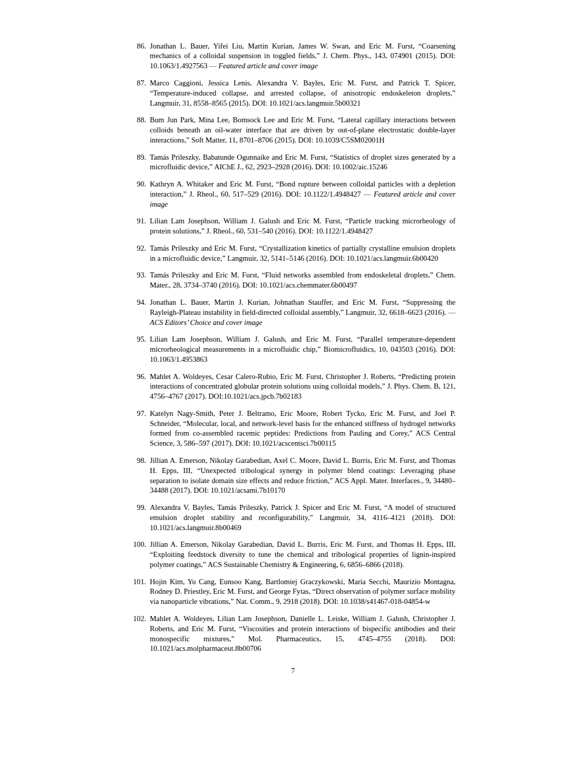86. Jonathan L. Bauer, Yifei Liu, Martin Kurian, James W. Swan, and Eric M. Furst, “Coarsening mechanics of a colloidal suspension in toggled fields,” J. Chem. Phys., 143, 074901 (2015). DOI: 10.1063/1.4927563 — Featured article and cover image
87. Marco Caggioni, Jessica Lenis, Alexandra V. Bayles, Eric M. Furst, and Patrick T. Spicer, “Temperature-induced collapse, and arrested collapse, of anisotropic endoskeleton droplets,” Langmuir, 31, 8558–8565 (2015). DOI: 10.1021/acs.langmuir.5b00321
88. Bum Jun Park, Mina Lee, Bomsock Lee and Eric M. Furst, “Lateral capillary interactions between colloids beneath an oil-water interface that are driven by out-of-plane electrostatic double-layer interactions,” Soft Matter, 11, 8701–8706 (2015). DOI: 10.1039/C5SM02001H
89. Tamás Prileszky, Babatunde Ogunnaike and Eric M. Furst, “Statistics of droplet sizes generated by a microfluidic device,” AIChE J., 62, 2923–2928 (2016). DOI: 10.1002/aic.15246
90. Kathryn A. Whitaker and Eric M. Furst, “Bond rupture between colloidal particles with a depletion interaction,” J. Rheol., 60, 517–529 (2016). DOI: 10.1122/1.4948427 — Featured article and cover image
91. Lilian Lam Josephson, William J. Galush and Eric M. Furst, “Particle tracking microrheology of protein solutions,” J. Rheol., 60, 531–540 (2016). DOI: 10.1122/1.4948427
92. Tamás Prileszky and Eric M. Furst, “Crystallization kinetics of partially crystalline emulsion droplets in a microfluidic device,” Langmuir, 32, 5141–5146 (2016). DOI: 10.1021/acs.langmuir.6b00420
93. Tamás Prileszky and Eric M. Furst, “Fluid networks assembled from endoskeletal droplets,” Chem. Mater., 28, 3734–3740 (2016). DOI: 10.1021/acs.chemmater.6b00497
94. Jonathan L. Bauer, Martin J. Kurian, Johnathan Stauffer, and Eric M. Furst, “Suppressing the Rayleigh-Plateau instability in field-directed colloidal assembly,” Langmuir, 32, 6618–6623 (2016). — ACS Editors’ Choice and cover image
95. Lilian Lam Josephson, William J. Galush, and Eric M. Furst, “Parallel temperature-dependent microrheological measurements in a microfluidic chip,” Biomicrofluidics, 10, 043503 (2016). DOI: 10.1063/1.4953863
96. Mahlet A. Woldeyes, Cesar Calero-Rubio, Eric M. Furst, Christopher J. Roberts, “Predicting protein interactions of concentrated globular protein solutions using colloidal models,” J. Phys. Chem. B, 121, 4756–4767 (2017). DOI:10.1021/acs.jpcb.7b02183
97. Katelyn Nagy-Smith, Peter J. Beltramo, Eric Moore, Robert Tycko, Eric M. Furst, and Joel P. Schneider, “Molecular, local, and network-level basis for the enhanced stiffness of hydrogel networks formed from co-assembled racemic peptides: Predictions from Pauling and Corey,” ACS Central Science, 3, 586–597 (2017). DOI: 10.1021/acscentsci.7b00115
98. Jillian A. Emerson, Nikolay Garabedian, Axel C. Moore, David L. Burris, Eric M. Furst, and Thomas H. Epps, III, “Unexpected tribological synergy in polymer blend coatings: Leveraging phase separation to isolate domain size effects and reduce friction,” ACS Appl. Mater. Interfaces., 9, 34480–34488 (2017). DOI: 10.1021/acsami.7b10170
99. Alexandra V. Bayles, Tamás Prileszky, Patrick J. Spicer and Eric M. Furst, “A model of structured emulsion droplet stability and reconfigurability,” Langmuir, 34, 4116–4121 (2018). DOI: 10.1021/acs.langmuir.8b00469
100. Jillian A. Emerson, Nikolay Garabedian, David L. Burris, Eric M. Furst, and Thomas H. Epps, III, “Exploiting feedstock diversity to tune the chemical and tribological properties of lignin-inspired polymer coatings,” ACS Sustainable Chemistry & Engineering, 6, 6856–6866 (2018).
101. Hojin Kim, Yu Cang, Eunsoo Kang, Bartlomiej Graczykowski, Maria Secchi, Maurizio Montagna, Rodney D. Priestley, Eric M. Furst, and George Fytas, “Direct observation of polymer surface mobility via nanoparticle vibrations,” Nat. Comm., 9, 2918 (2018). DOI: 10.1038/s41467-018-04854-w
102. Mahlet A. Woldeyes, Lilian Lam Josephson, Danielle L. Leiske, William J. Galush, Christopher J. Roberts, and Eric M. Furst, “Viscosities and protein interactions of bispecific antibodies and their monospecific mixtures,” Mol. Pharmaceutics, 15, 4745–4755 (2018). DOI: 10.1021/acs.molpharmaceut.8b00706
7